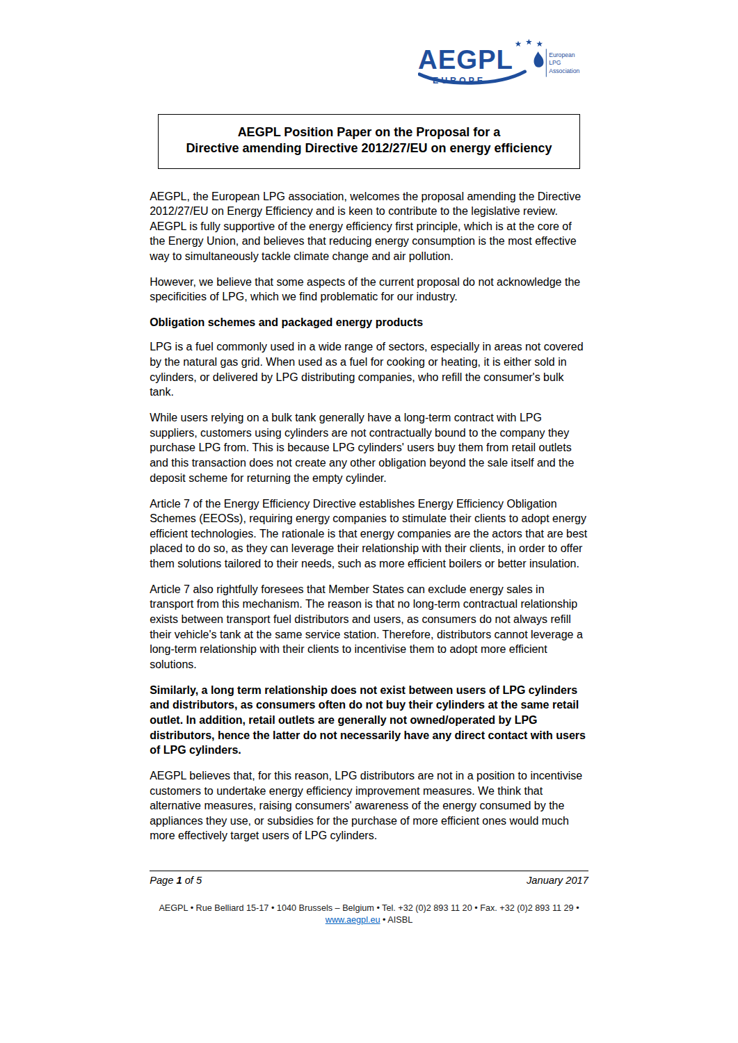AEGPL EUROPE European LPG Association
AEGPL Position Paper on the Proposal for a
Directive amending Directive 2012/27/EU on energy efficiency
AEGPL, the European LPG association, welcomes the proposal amending the Directive 2012/27/EU on Energy Efficiency and is keen to contribute to the legislative review. AEGPL is fully supportive of the energy efficiency first principle, which is at the core of the Energy Union, and believes that reducing energy consumption is the most effective way to simultaneously tackle climate change and air pollution.
However, we believe that some aspects of the current proposal do not acknowledge the specificities of LPG, which we find problematic for our industry.
Obligation schemes and packaged energy products
LPG is a fuel commonly used in a wide range of sectors, especially in areas not covered by the natural gas grid. When used as a fuel for cooking or heating, it is either sold in cylinders, or delivered by LPG distributing companies, who refill the consumer's bulk tank.
While users relying on a bulk tank generally have a long-term contract with LPG suppliers, customers using cylinders are not contractually bound to the company they purchase LPG from. This is because LPG cylinders' users buy them from retail outlets and this transaction does not create any other obligation beyond the sale itself and the deposit scheme for returning the empty cylinder.
Article 7 of the Energy Efficiency Directive establishes Energy Efficiency Obligation Schemes (EEOSs), requiring energy companies to stimulate their clients to adopt energy efficient technologies. The rationale is that energy companies are the actors that are best placed to do so, as they can leverage their relationship with their clients, in order to offer them solutions tailored to their needs, such as more efficient boilers or better insulation.
Article 7 also rightfully foresees that Member States can exclude energy sales in transport from this mechanism. The reason is that no long-term contractual relationship exists between transport fuel distributors and users, as consumers do not always refill their vehicle's tank at the same service station. Therefore, distributors cannot leverage a long-term relationship with their clients to incentivise them to adopt more efficient solutions.
Similarly, a long term relationship does not exist between users of LPG cylinders and distributors, as consumers often do not buy their cylinders at the same retail outlet. In addition, retail outlets are generally not owned/operated by LPG distributors, hence the latter do not necessarily have any direct contact with users of LPG cylinders.
AEGPL believes that, for this reason, LPG distributors are not in a position to incentivise customers to undertake energy efficiency improvement measures. We think that alternative measures, raising consumers' awareness of the energy consumed by the appliances they use, or subsidies for the purchase of more efficient ones would much more effectively target users of LPG cylinders.
Page 1 of 5 January 2017
AEGPL • Rue Belliard 15-17 • 1040 Brussels – Belgium • Tel. +32 (0)2 893 11 20 • Fax. +32 (0)2 893 11 29 • www.aegpl.eu • AISBL